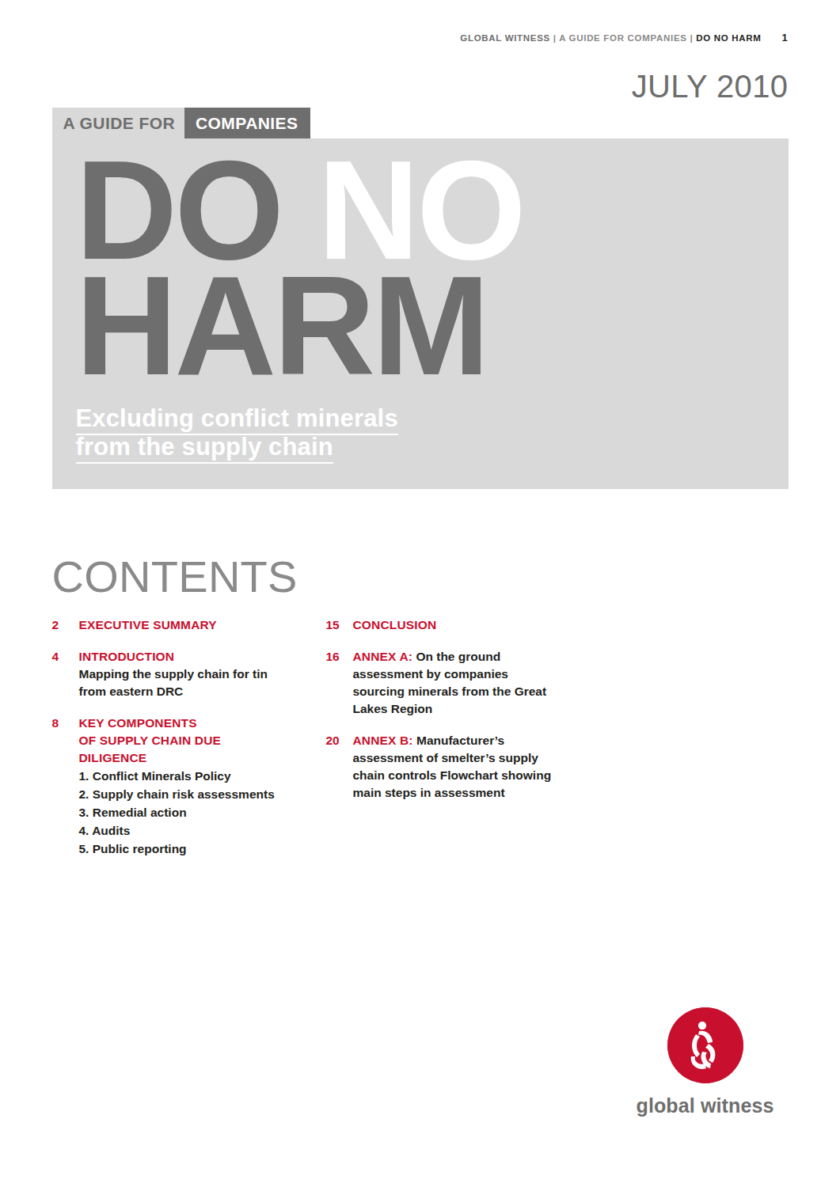GLOBAL WITNESS | A GUIDE FOR COMPANIES | DO NO HARM 1
JULY 2010
A GUIDE FOR COMPANIES
DO NO HARM
Excluding conflict minerals
from the supply chain
CONTENTS
2
EXECUTIVE SUMMARY
4
INTRODUCTION
Mapping the supply chain for tin from eastern DRC
8
KEY COMPONENTS
OF SUPPLY CHAIN DUE
DILIGENCE
1. Conflict Minerals Policy
2. Supply chain risk assessments
3. Remedial action
4. Audits
5. Public reporting
15
CONCLUSION
16
ANNEX A: On the ground assessment by companies sourcing minerals from the Great Lakes Region
20
ANNEX B: Manufacturer’s assessment of smelter’s supply chain controls Flowchart showing main steps in assessment
global witness